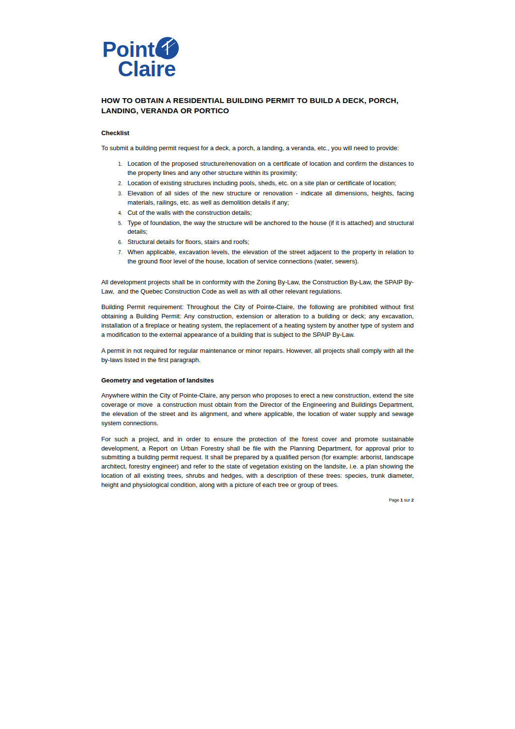Pointe Claire
How to obtain a residential building permit to build a deck, porch, landing, veranda or portico
Checklist
To submit a building permit request for a deck, a porch, a landing, a veranda, etc., you will need to provide:
Location of the proposed structure/renovation on a certificate of location and confirm the distances to the property lines and any other structure within its proximity;
Location of existing structures including pools, sheds, etc. on a site plan or certificate of location;
Elevation of all sides of the new structure or renovation - indicate all dimensions, heights, facing materials, railings, etc. as well as demolition details if any;
Cut of the walls with the construction details;
Type of foundation, the way the structure will be anchored to the house (if it is attached) and structural details;
Structural details for floors, stairs and roofs;
When applicable, excavation levels, the elevation of the street adjacent to the property in relation to the ground floor level of the house, location of service connections (water, sewers).
All development projects shall be in conformity with the Zoning By-Law, the Construction By-Law, the SPAIP By-Law, and the Quebec Construction Code as well as with all other relevant regulations.
Building Permit requirement: Throughout the City of Pointe-Claire, the following are prohibited without first obtaining a Building Permit: Any construction, extension or alteration to a building or deck; any excavation, installation of a fireplace or heating system, the replacement of a heating system by another type of system and a modification to the external appearance of a building that is subject to the SPAIP By-Law.
A permit in not required for regular maintenance or minor repairs. However, all projects shall comply with all the by-laws listed in the first paragraph.
Geometry and vegetation of landsites
Anywhere within the City of Pointe-Claire, any person who proposes to erect a new construction, extend the site coverage or move a construction must obtain from the Director of the Engineering and Buildings Department, the elevation of the street and its alignment, and where applicable, the location of water supply and sewage system connections.
For such a project, and in order to ensure the protection of the forest cover and promote sustainable development, a Report on Urban Forestry shall be file with the Planning Department, for approval prior to submitting a building permit request. It shall be prepared by a qualified person (for example: arborist, landscape architect, forestry engineer) and refer to the state of vegetation existing on the landsite, i.e. a plan showing the location of all existing trees, shrubs and hedges, with a description of these trees: species, trunk diameter, height and physiological condition, along with a picture of each tree or group of trees.
Page 1 sur 2